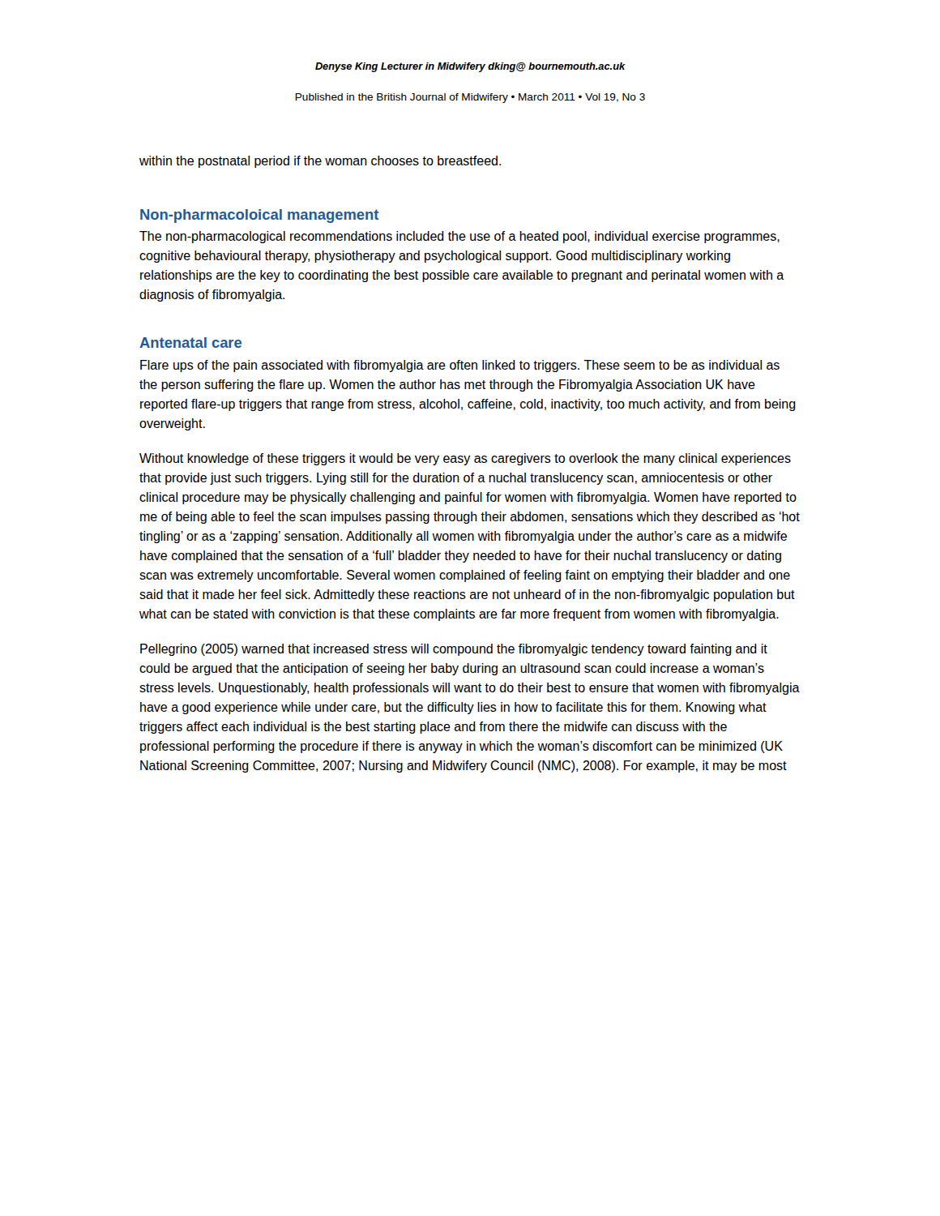Denyse King Lecturer in Midwifery dking@ bournemouth.ac.uk
Published in the British Journal of Midwifery • March 2011 • Vol 19, No 3
within the postnatal period if the woman chooses to breastfeed.
Non-pharmacoloical management
The non-pharmacological recommendations included the use of a heated pool, individual exercise programmes, cognitive behavioural therapy, physiotherapy and psychological support. Good multidisciplinary working relationships are the key to coordinating the best possible care available to pregnant and perinatal women with a diagnosis of fibromyalgia.
Antenatal care
Flare ups of the pain associated with fibromyalgia are often linked to triggers. These seem to be as individual as the person suffering the flare up. Women the author has met through the Fibromyalgia Association UK have reported flare-up triggers that range from stress, alcohol, caffeine, cold, inactivity, too much activity, and from being overweight.
Without knowledge of these triggers it would be very easy as caregivers to overlook the many clinical experiences that provide just such triggers. Lying still for the duration of a nuchal translucency scan, amniocentesis or other clinical procedure may be physically challenging and painful for women with fibromyalgia. Women have reported to me of being able to feel the scan impulses passing through their abdomen, sensations which they described as ‘hot tingling’ or as a ‘zapping’ sensation. Additionally all women with fibromyalgia under the author’s care as a midwife have complained that the sensation of a ‘full’ bladder they needed to have for their nuchal translucency or dating scan was extremely uncomfortable. Several women complained of feeling faint on emptying their bladder and one said that it made her feel sick. Admittedly these reactions are not unheard of in the non-fibromyalgic population but what can be stated with conviction is that these complaints are far more frequent from women with fibromyalgia.
Pellegrino (2005) warned that increased stress will compound the fibromyalgic tendency toward fainting and it could be argued that the anticipation of seeing her baby during an ultrasound scan could increase a woman’s stress levels. Unquestionably, health professionals will want to do their best to ensure that women with fibromyalgia have a good experience while under care, but the difficulty lies in how to facilitate this for them. Knowing what triggers affect each individual is the best starting place and from there the midwife can discuss with the professional performing the procedure if there is anyway in which the woman’s discomfort can be minimized (UK National Screening Committee, 2007; Nursing and Midwifery Council (NMC), 2008). For example, it may be most